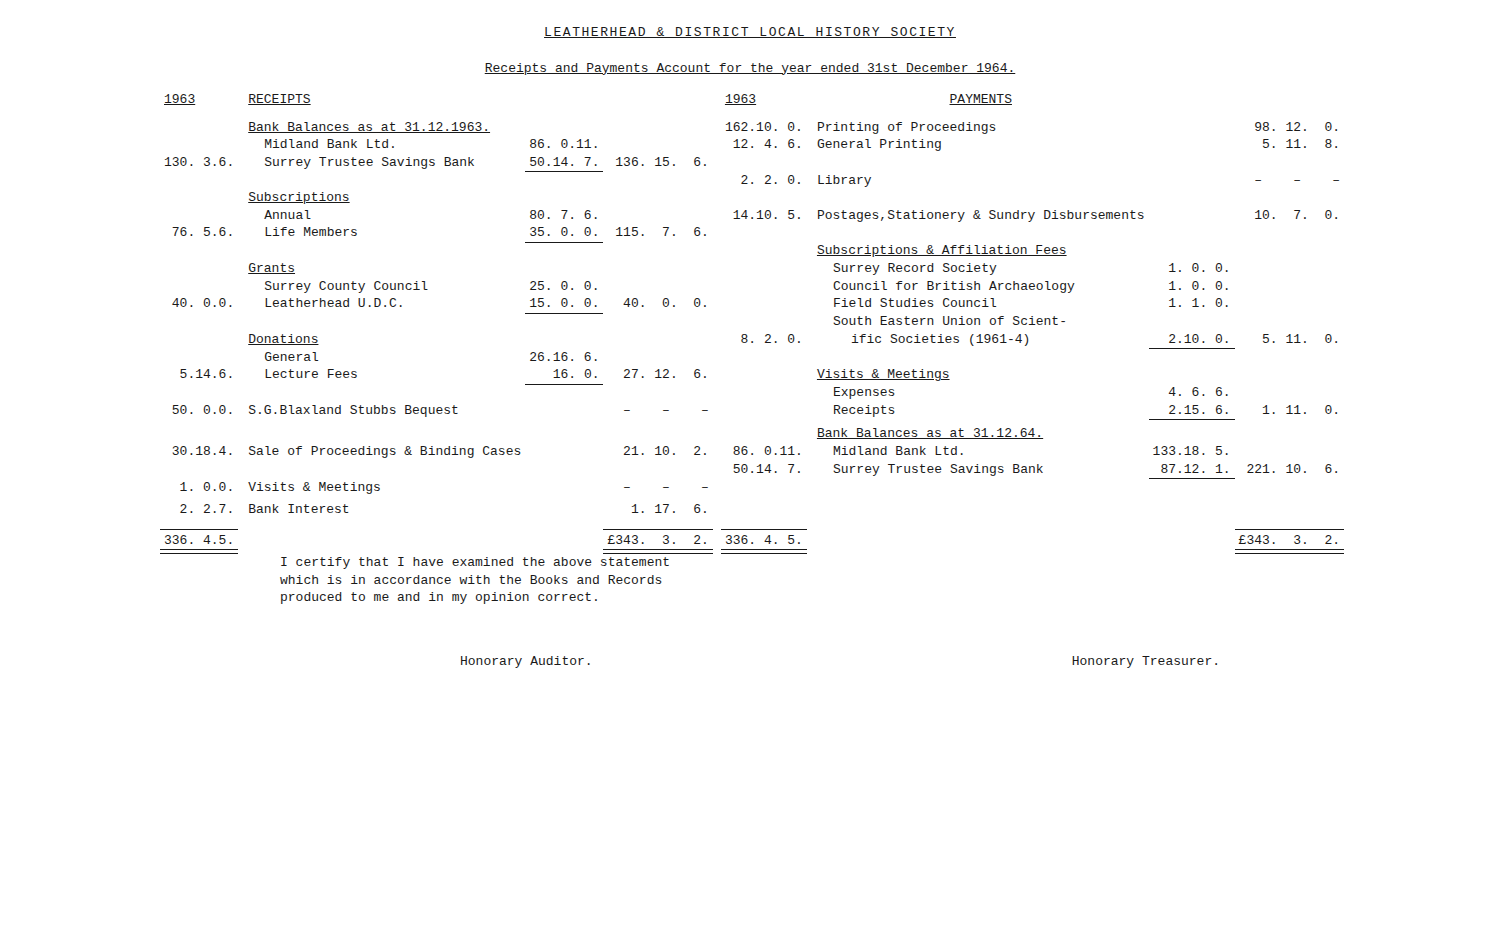LEATHERHEAD & DISTRICT LOCAL HISTORY SOCIETY
Receipts and Payments Account for the year ended 31st December 1964.
| 1963 | RECEIPTS | | | | 1963 | PAYMENTS | | |
| | Bank Balances as at 31.12.1963. | | | | 162.10. 0. | Printing of Proceedings | | 98. 12. 0. |
| | Midland Bank Ltd. | 86. 0.11. | | | 12. 4. 6. | General Printing | | 5. 11. 8. |
| 130. 3.6. | Surrey Trustee Savings Bank | 50.14. 7. | 136. 15. 6. | | | | | |
| | | | | | 2. 2. 0. | Library | | – – – |
| | Subscriptions | | | | | | | |
| | Annual | 80. 7. 6. | | | 14.10. 5. | Postages,Stationery & Sundry Disbursements | | 10. 7. 0. |
| 76. 5.6. | Life Members | 35. 0. 0. | 115. 7. 6. | | | | | |
| | | | | | | Subscriptions & Affiliation Fees | | |
| | Grants | | | | | Surrey Record Society | 1. 0. 0. | |
| | Surrey County Council | 25. 0. 0. | | | | Council for British Archaeology | 1. 0. 0. | |
| 40. 0.0. | Leatherhead U.D.C. | 15. 0. 0. | 40. 0. 0. | | | Field Studies Council | 1. 1. 0. | |
| | | | | | | South Eastern Union of Scient- | | |
| | Donations | | | | 8. 2. 0. | ific Societies (1961-4) | 2.10. 0. | 5. 11. 0. |
| | General | 26.16. 6. | | | | | | |
| 5.14.6. | Lecture Fees | 16. 0. | 27. 12. 6. | | | Visits & Meetings | | |
| | | | | | | Expenses | 4. 6. 6. | |
| 50. 0.0. | S.G.Blaxland Stubbs Bequest | | – – – | | | Receipts | 2.15. 6. | 1. 11. 0. |
| | | | | | | Bank Balances as at 31.12.64. | | |
| 30.18.4. | Sale of Proceedings & Binding Cases | | 21. 10. 2. | | 86. 0.11. | Midland Bank Ltd. | 133.18. 5. | |
| | | | | | 50.14. 7. | Surrey Trustee Savings Bank | 87.12. 1. | 221. 10. 6. |
| 1. 0.0. | Visits & Meetings | | – – – | | | | | |
| 2. 2.7. | Bank Interest | | 1. 17. 6. | | | | | |
| 336. 4.5. | | | £343. 3. 2. | | 336. 4. 5. | | | £343. 3. 2. |
I certify that I have examined the above statement
which is in accordance with the Books and Records
produced to me and in my opinion correct.
Honorary Auditor.
Honorary Treasurer.